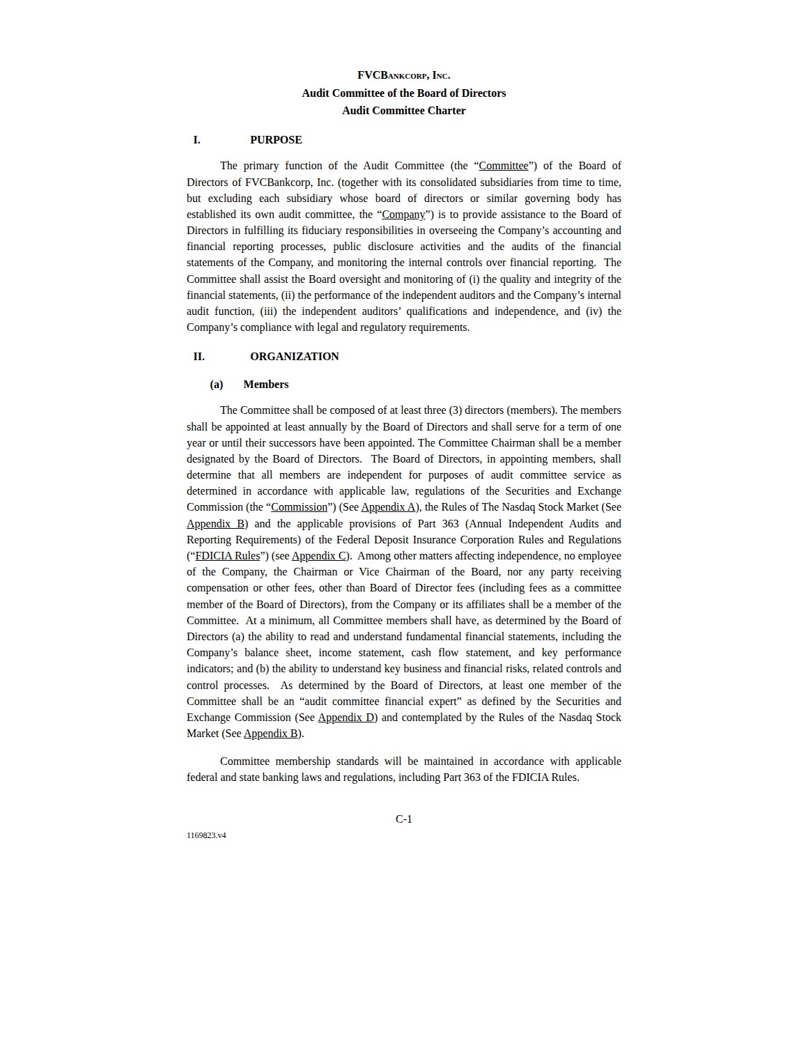FVCBankcorp, Inc.
Audit Committee of the Board of Directors
Audit Committee Charter
I. PURPOSE
The primary function of the Audit Committee (the “Committee”) of the Board of Directors of FVCBankcorp, Inc. (together with its consolidated subsidiaries from time to time, but excluding each subsidiary whose board of directors or similar governing body has established its own audit committee, the “Company”) is to provide assistance to the Board of Directors in fulfilling its fiduciary responsibilities in overseeing the Company’s accounting and financial reporting processes, public disclosure activities and the audits of the financial statements of the Company, and monitoring the internal controls over financial reporting. The Committee shall assist the Board oversight and monitoring of (i) the quality and integrity of the financial statements, (ii) the performance of the independent auditors and the Company’s internal audit function, (iii) the independent auditors’ qualifications and independence, and (iv) the Company’s compliance with legal and regulatory requirements.
II. ORGANIZATION
(a) Members
The Committee shall be composed of at least three (3) directors (members). The members shall be appointed at least annually by the Board of Directors and shall serve for a term of one year or until their successors have been appointed. The Committee Chairman shall be a member designated by the Board of Directors. The Board of Directors, in appointing members, shall determine that all members are independent for purposes of audit committee service as determined in accordance with applicable law, regulations of the Securities and Exchange Commission (the “Commission”) (See Appendix A), the Rules of The Nasdaq Stock Market (See Appendix B) and the applicable provisions of Part 363 (Annual Independent Audits and Reporting Requirements) of the Federal Deposit Insurance Corporation Rules and Regulations (“FDICIA Rules”) (see Appendix C). Among other matters affecting independence, no employee of the Company, the Chairman or Vice Chairman of the Board, nor any party receiving compensation or other fees, other than Board of Director fees (including fees as a committee member of the Board of Directors), from the Company or its affiliates shall be a member of the Committee. At a minimum, all Committee members shall have, as determined by the Board of Directors (a) the ability to read and understand fundamental financial statements, including the Company’s balance sheet, income statement, cash flow statement, and key performance indicators; and (b) the ability to understand key business and financial risks, related controls and control processes. As determined by the Board of Directors, at least one member of the Committee shall be an “audit committee financial expert” as defined by the Securities and Exchange Commission (See Appendix D) and contemplated by the Rules of the Nasdaq Stock Market (See Appendix B).
Committee membership standards will be maintained in accordance with applicable federal and state banking laws and regulations, including Part 363 of the FDICIA Rules.
C-1
1169823.v4